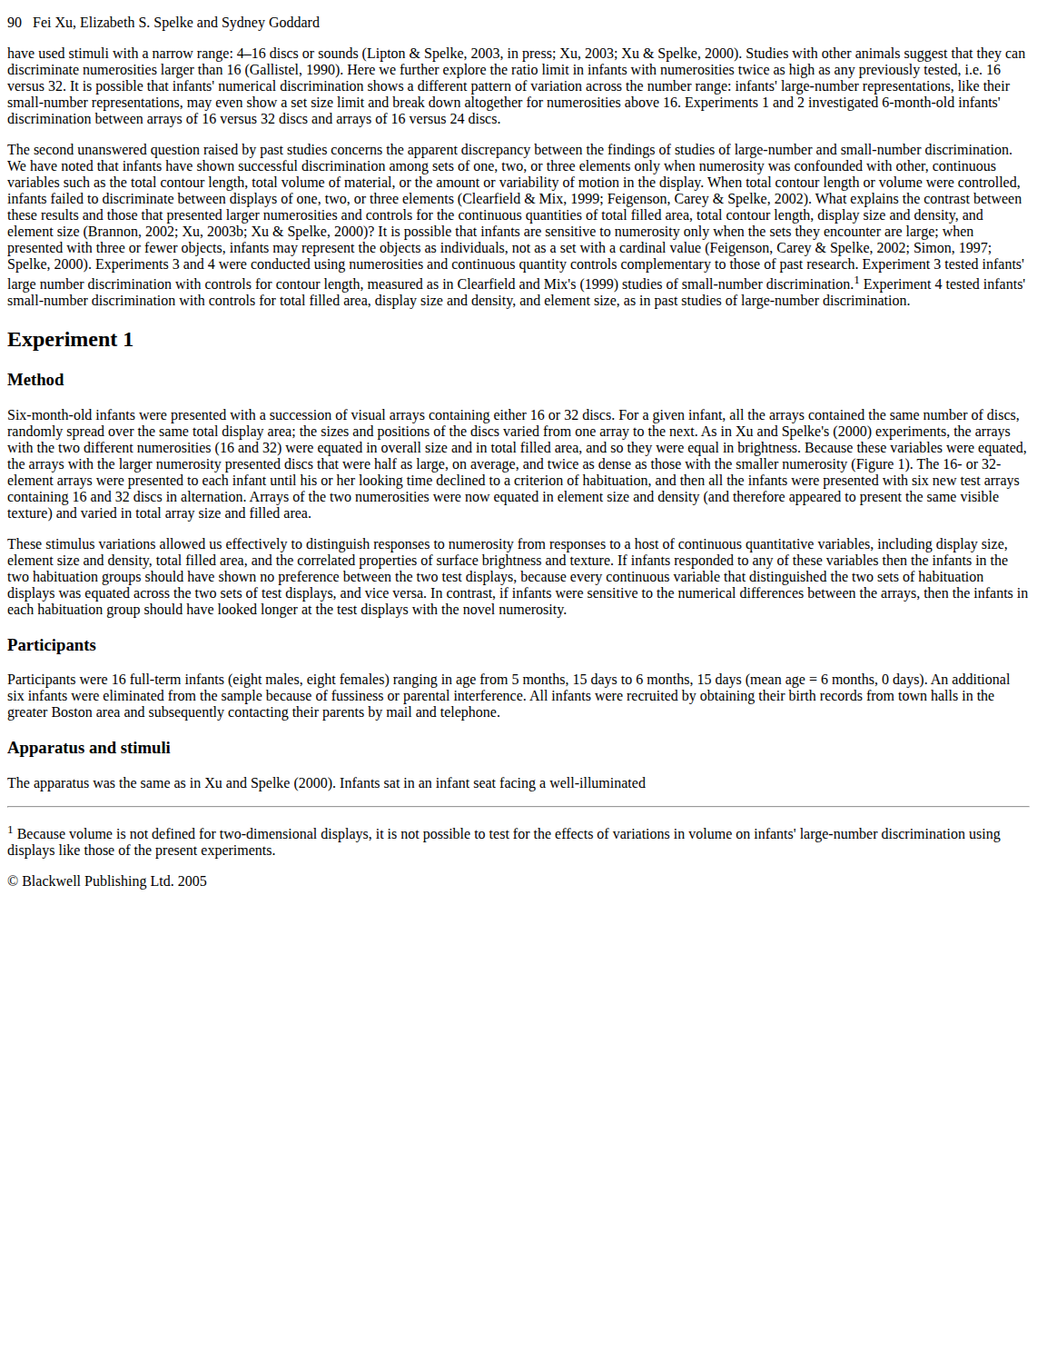90 Fei Xu, Elizabeth S. Spelke and Sydney Goddard
have used stimuli with a narrow range: 4–16 discs or sounds (Lipton & Spelke, 2003, in press; Xu, 2003; Xu & Spelke, 2000). Studies with other animals suggest that they can discriminate numerosities larger than 16 (Gallistel, 1990). Here we further explore the ratio limit in infants with numerosities twice as high as any previously tested, i.e. 16 versus 32. It is possible that infants' numerical discrimination shows a different pattern of variation across the number range: infants' large-number representations, like their small-number representations, may even show a set size limit and break down altogether for numerosities above 16. Experiments 1 and 2 investigated 6-month-old infants' discrimination between arrays of 16 versus 32 discs and arrays of 16 versus 24 discs.
The second unanswered question raised by past studies concerns the apparent discrepancy between the findings of studies of large-number and small-number discrimination. We have noted that infants have shown successful discrimination among sets of one, two, or three elements only when numerosity was confounded with other, continuous variables such as the total contour length, total volume of material, or the amount or variability of motion in the display. When total contour length or volume were controlled, infants failed to discriminate between displays of one, two, or three elements (Clearfield & Mix, 1999; Feigenson, Carey & Spelke, 2002). What explains the contrast between these results and those that presented larger numerosities and controls for the continuous quantities of total filled area, total contour length, display size and density, and element size (Brannon, 2002; Xu, 2003b; Xu & Spelke, 2000)? It is possible that infants are sensitive to numerosity only when the sets they encounter are large; when presented with three or fewer objects, infants may represent the objects as individuals, not as a set with a cardinal value (Feigenson, Carey & Spelke, 2002; Simon, 1997; Spelke, 2000). Experiments 3 and 4 were conducted using numerosities and continuous quantity controls complementary to those of past research. Experiment 3 tested infants' large number discrimination with controls for contour length, measured as in Clearfield and Mix's (1999) studies of small-number discrimination.1 Experiment 4 tested infants' small-number discrimination with controls for total filled area, display size and density, and element size, as in past studies of large-number discrimination.
Experiment 1
Method
Six-month-old infants were presented with a succession of visual arrays containing either 16 or 32 discs. For a given infant, all the arrays contained the same number of discs, randomly spread over the same total display area; the sizes and positions of the discs varied from one array to the next. As in Xu and Spelke's (2000) experiments, the arrays with the two different numerosities (16 and 32) were equated in overall size and in total filled area, and so they were equal in brightness. Because these variables were equated, the arrays with the larger numerosity presented discs that were half as large, on average, and twice as dense as those with the smaller numerosity (Figure 1). The 16- or 32-element arrays were presented to each infant until his or her looking time declined to a criterion of habituation, and then all the infants were presented with six new test arrays containing 16 and 32 discs in alternation. Arrays of the two numerosities were now equated in element size and density (and therefore appeared to present the same visible texture) and varied in total array size and filled area.
These stimulus variations allowed us effectively to distinguish responses to numerosity from responses to a host of continuous quantitative variables, including display size, element size and density, total filled area, and the correlated properties of surface brightness and texture. If infants responded to any of these variables then the infants in the two habituation groups should have shown no preference between the two test displays, because every continuous variable that distinguished the two sets of habituation displays was equated across the two sets of test displays, and vice versa. In contrast, if infants were sensitive to the numerical differences between the arrays, then the infants in each habituation group should have looked longer at the test displays with the novel numerosity.
Participants
Participants were 16 full-term infants (eight males, eight females) ranging in age from 5 months, 15 days to 6 months, 15 days (mean age = 6 months, 0 days). An additional six infants were eliminated from the sample because of fussiness or parental interference. All infants were recruited by obtaining their birth records from town halls in the greater Boston area and subsequently contacting their parents by mail and telephone.
Apparatus and stimuli
The apparatus was the same as in Xu and Spelke (2000). Infants sat in an infant seat facing a well-illuminated
1 Because volume is not defined for two-dimensional displays, it is not possible to test for the effects of variations in volume on infants' large-number discrimination using displays like those of the present experiments.
© Blackwell Publishing Ltd. 2005